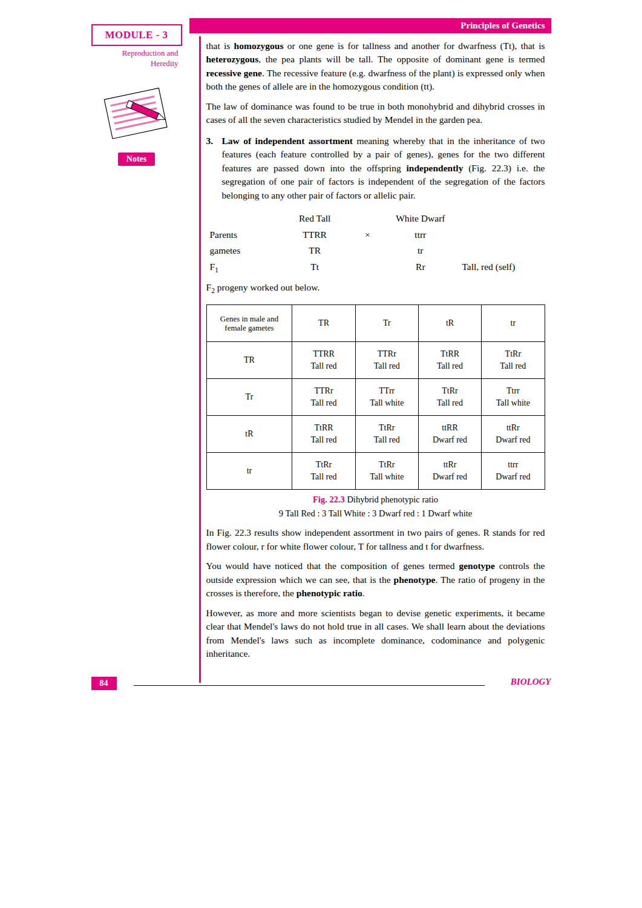MODULE - 3
Reproduction and
Heredity
Notes
Principles of Genetics
that is homozygous or one gene is for tallness and another for dwarfness (Tt), that is heterozygous, the pea plants will be tall. The opposite of dominant gene is termed recessive gene. The recessive feature (e.g. dwarfness of the plant) is expressed only when both the genes of allele are in the homozygous condition (tt).
The law of dominance was found to be true in both monohybrid and dihybrid crosses in cases of all the seven characteristics studied by Mendel in the garden pea.
3.
Law of independent assortment meaning whereby that in the inheritance of two features (each feature controlled by a pair of genes), genes for the two different features are passed down into the offspring independently (Fig. 22.3) i.e. the segregation of one pair of factors is independent of the segregation of the factors belonging to any other pair of factors or allelic pair.
| | Red Tall | | White Dwarf | |
| Parents | TTRR | × | ttrr | |
| gametes | TR | | tr | |
| F 1 | Tt | | Rr | Tall, red (self) |
F2 progeny worked out below.
| Genes in male and female gametes | TR | Tr | tR | tr |
| TR | TTRR Tall red | TTRr Tall red | TtRR Tall red | TtRr Tall red |
| Tr | TTRr Tall red | TTrr Tall white | TtRr Tall red | Ttrr Tall white |
| tR | TtRR Tall red | TtRr Tall red | ttRR Dwarf red | ttRr Dwarf red |
| tr | TtRr Tall red | TtRr Tall white | ttRr Dwarf red | ttrr Dwarf red |
Fig. 22.3 Dihybrid phenotypic ratio
9 Tall Red : 3 Tall White : 3 Dwarf red : 1 Dwarf white
In Fig. 22.3 results show independent assortment in two pairs of genes. R stands for red flower colour, r for white flower colour, T for tallness and t for dwarfness.
You would have noticed that the composition of genes termed genotype controls the outside expression which we can see, that is the phenotype. The ratio of progeny in the crosses is therefore, the phenotypic ratio.
However, as more and more scientists began to devise genetic experiments, it became clear that Mendel's laws do not hold true in all cases. We shall learn about the deviations from Mendel's laws such as incomplete dominance, codominance and polygenic inheritance.
84
BIOLOGY